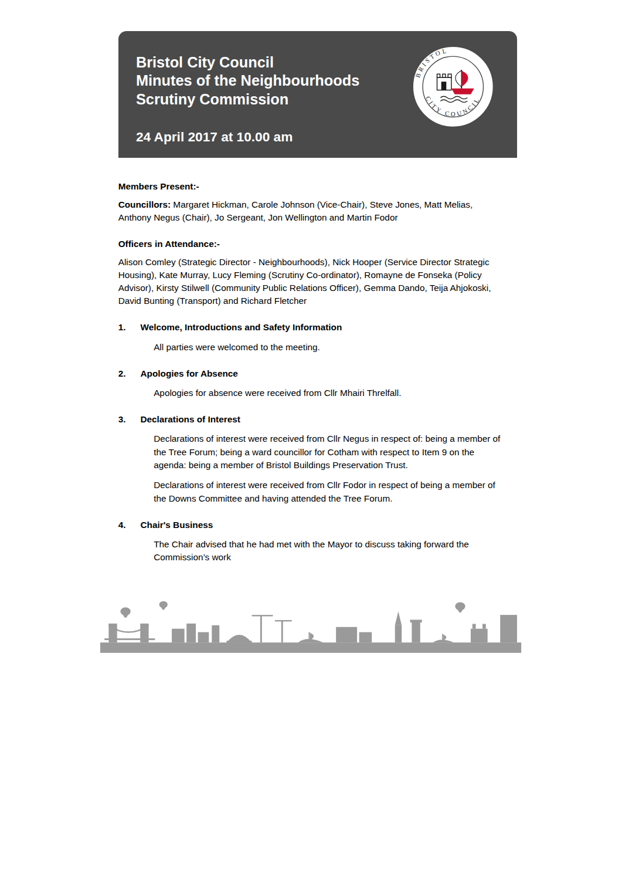Bristol City Council
Minutes of the Neighbourhoods Scrutiny Commission
24 April 2017 at 10.00 am
BRISTOL CITY COUNCIL
Members Present:-
Councillors: Margaret Hickman, Carole Johnson (Vice-Chair), Steve Jones, Matt Melias, Anthony Negus (Chair), Jo Sergeant, Jon Wellington and Martin Fodor
Officers in Attendance:-
Alison Comley (Strategic Director - Neighbourhoods), Nick Hooper (Service Director Strategic Housing), Kate Murray, Lucy Fleming (Scrutiny Co-ordinator), Romayne de Fonseka (Policy Advisor), Kirsty Stilwell (Community Public Relations Officer), Gemma Dando, Teija Ahjokoski, David Bunting (Transport) and Richard Fletcher
Welcome, Introductions and Safety Information
All parties were welcomed to the meeting.
Apologies for Absence
Apologies for absence were received from Cllr Mhairi Threlfall.
Declarations of Interest
Declarations of interest were received from Cllr Negus in respect of: being a member of the Tree Forum; being a ward councillor for Cotham with respect to Item 9 on the agenda: being a member of Bristol Buildings Preservation Trust.
Declarations of interest were received from Cllr Fodor in respect of being a member of the Downs Committee and having attended the Tree Forum.
Chair's Business
The Chair advised that he had met with the Mayor to discuss taking forward the Commission’s work